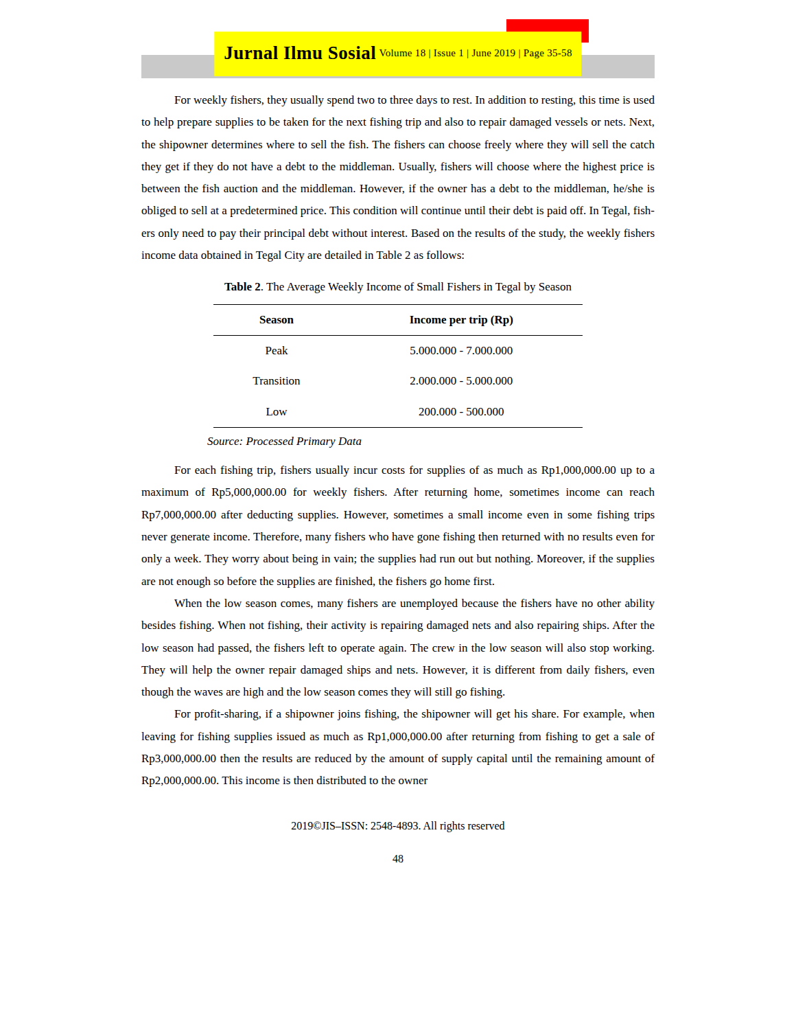Jurnal Ilmu Sosial Volume 18 | Issue 1 | June 2019 | Page 35-58
For weekly fishers, they usually spend two to three days to rest. In addition to resting, this time is used to help prepare supplies to be taken for the next fishing trip and also to repair damaged vessels or nets. Next, the shipowner determines where to sell the fish. The fishers can choose freely where they will sell the catch they get if they do not have a debt to the middleman. Usually, fishers will choose where the highest price is between the fish auction and the middleman. However, if the owner has a debt to the middleman, he/she is obliged to sell at a predetermined price. This condition will continue until their debt is paid off. In Tegal, fishers only need to pay their principal debt without interest. Based on the results of the study, the weekly fishers income data obtained in Tegal City are detailed in Table 2 as follows:
Table 2. The Average Weekly Income of Small Fishers in Tegal by Season
| Season | Income per trip (Rp) |
| --- | --- |
| Peak | 5.000.000 - 7.000.000 |
| Transition | 2.000.000 - 5.000.000 |
| Low | 200.000 - 500.000 |
Source: Processed Primary Data
For each fishing trip, fishers usually incur costs for supplies of as much as Rp1,000,000.00 up to a maximum of Rp5,000,000.00 for weekly fishers. After returning home, sometimes income can reach Rp7,000,000.00 after deducting supplies. However, sometimes a small income even in some fishing trips never generate income. Therefore, many fishers who have gone fishing then returned with no results even for only a week. They worry about being in vain; the supplies had run out but nothing. Moreover, if the supplies are not enough so before the supplies are finished, the fishers go home first.
When the low season comes, many fishers are unemployed because the fishers have no other ability besides fishing. When not fishing, their activity is repairing damaged nets and also repairing ships. After the low season had passed, the fishers left to operate again. The crew in the low season will also stop working. They will help the owner repair damaged ships and nets. However, it is different from daily fishers, even though the waves are high and the low season comes they will still go fishing.
For profit-sharing, if a shipowner joins fishing, the shipowner will get his share. For example, when leaving for fishing supplies issued as much as Rp1,000,000.00 after returning from fishing to get a sale of Rp3,000,000.00 then the results are reduced by the amount of supply capital until the remaining amount of Rp2,000,000.00. This income is then distributed to the owner
2019©JIS–ISSN: 2548-4893. All rights reserved
48